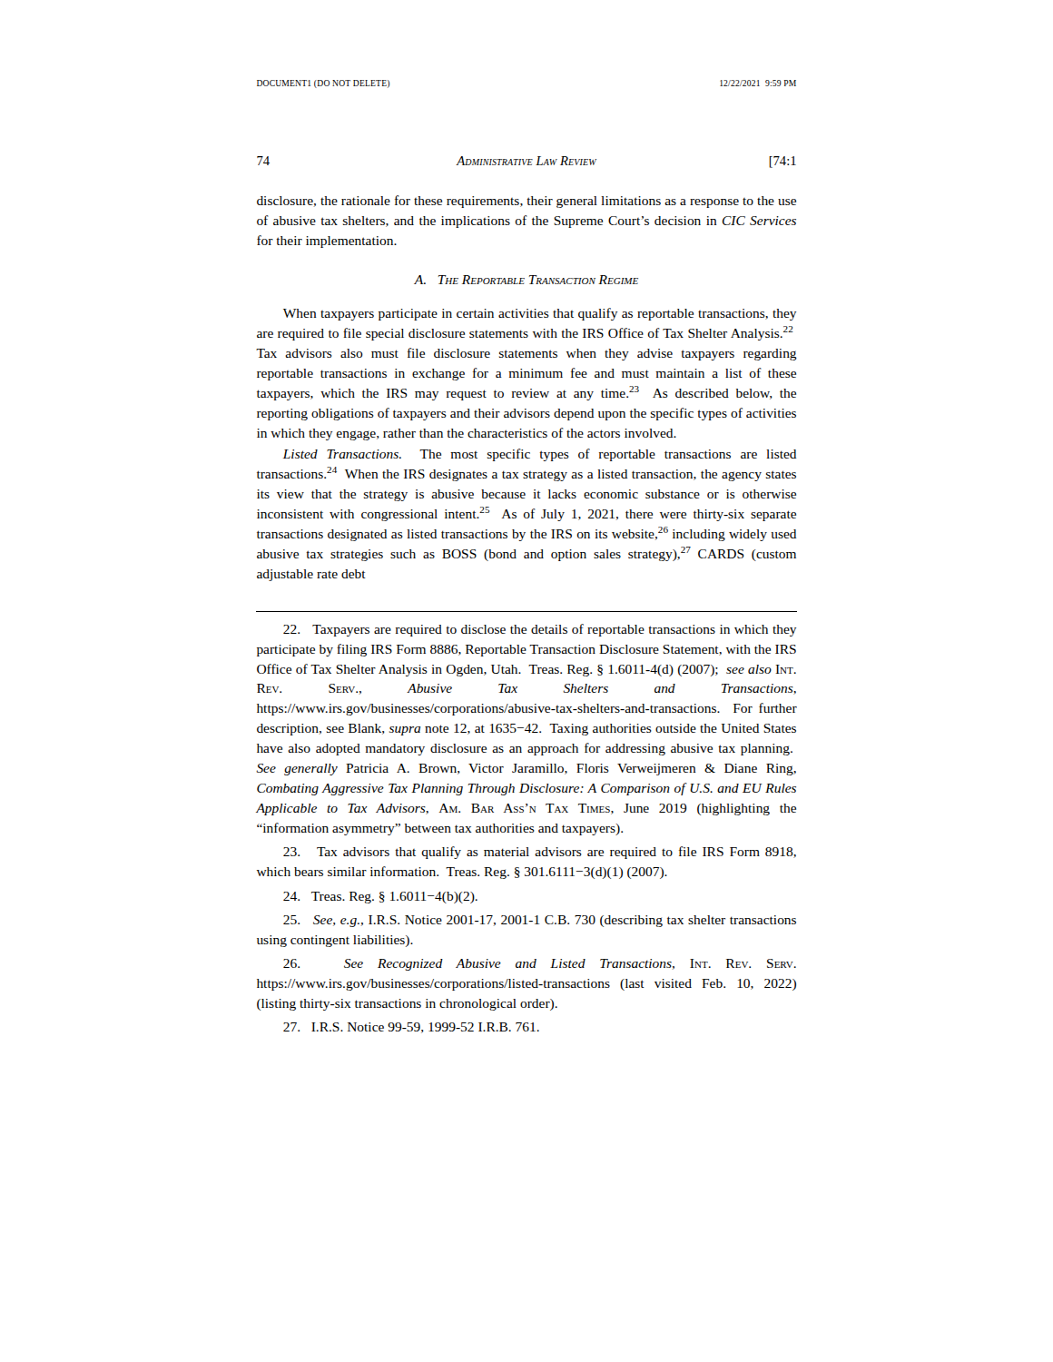Document1 (Do Not Delete) 12/22/2021 9:59 PM
74 Administrative Law Review [74:1
disclosure, the rationale for these requirements, their general limitations as a response to the use of abusive tax shelters, and the implications of the Supreme Court’s decision in CIC Services for their implementation.
A. The Reportable Transaction Regime
When taxpayers participate in certain activities that qualify as reportable transactions, they are required to file special disclosure statements with the IRS Office of Tax Shelter Analysis.22 Tax advisors also must file disclosure statements when they advise taxpayers regarding reportable transactions in exchange for a minimum fee and must maintain a list of these taxpayers, which the IRS may request to review at any time.23 As described below, the reporting obligations of taxpayers and their advisors depend upon the specific types of activities in which they engage, rather than the characteristics of the actors involved.
Listed Transactions. The most specific types of reportable transactions are listed transactions.24 When the IRS designates a tax strategy as a listed transaction, the agency states its view that the strategy is abusive because it lacks economic substance or is otherwise inconsistent with congressional intent.25 As of July 1, 2021, there were thirty-six separate transactions designated as listed transactions by the IRS on its website,26 including widely used abusive tax strategies such as BOSS (bond and option sales strategy),27 CARDS (custom adjustable rate debt
22. Taxpayers are required to disclose the details of reportable transactions in which they participate by filing IRS Form 8886, Reportable Transaction Disclosure Statement, with the IRS Office of Tax Shelter Analysis in Ogden, Utah. Treas. Reg. § 1.6011-4(d) (2007); see also Int. Rev. Serv., Abusive Tax Shelters and Transactions, https://www.irs.gov/businesses/corporations/abusive-tax-shelters-and-transactions. For further description, see Blank, supra note 12, at 1635−42. Taxing authorities outside the United States have also adopted mandatory disclosure as an approach for addressing abusive tax planning. See generally Patricia A. Brown, Victor Jaramillo, Floris Verweijmeren & Diane Ring, Combating Aggressive Tax Planning Through Disclosure: A Comparison of U.S. and EU Rules Applicable to Tax Advisors, Am. Bar Ass’n Tax Times, June 2019 (highlighting the “information asymmetry” between tax authorities and taxpayers).
23. Tax advisors that qualify as material advisors are required to file IRS Form 8918, which bears similar information. Treas. Reg. § 301.6111−3(d)(1) (2007).
24. Treas. Reg. § 1.6011−4(b)(2).
25. See, e.g., I.R.S. Notice 2001-17, 2001-1 C.B. 730 (describing tax shelter transactions using contingent liabilities).
26. See Recognized Abusive and Listed Transactions, Int. Rev. Serv. https://www.irs.gov/businesses/corporations/listed-transactions (last visited Feb. 10, 2022) (listing thirty-six transactions in chronological order).
27. I.R.S. Notice 99-59, 1999-52 I.R.B. 761.